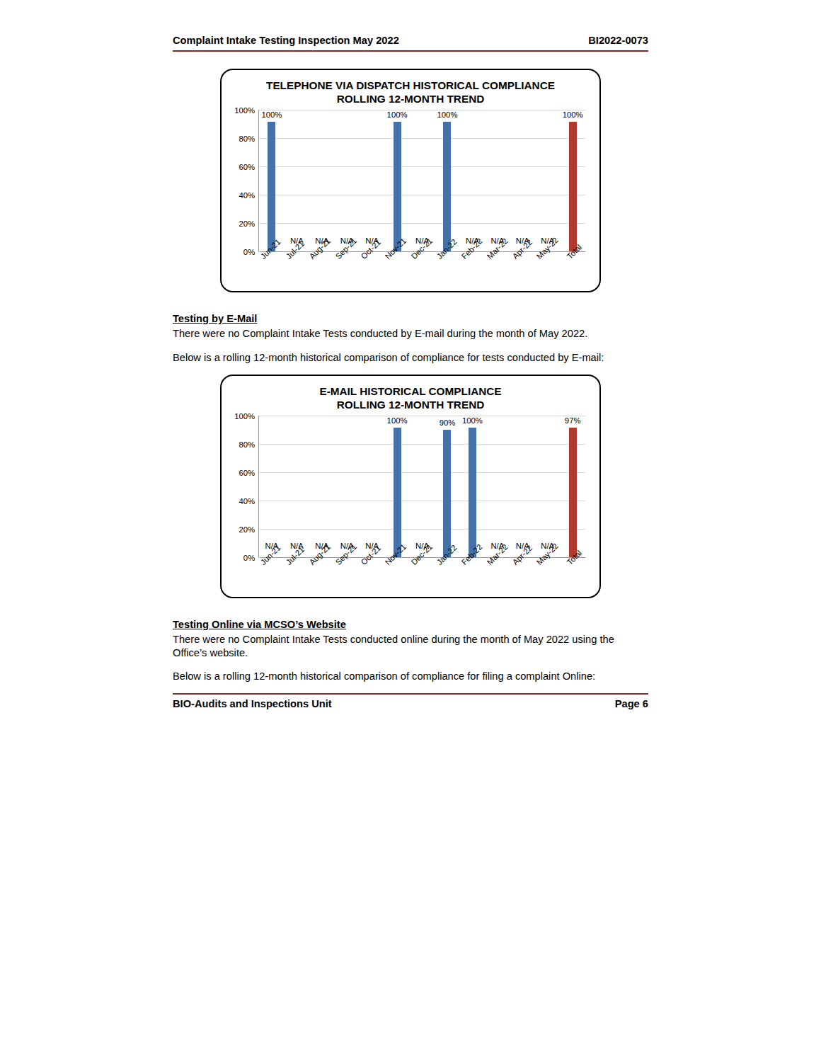Complaint Intake Testing Inspection May 2022 BI2022-0073
TELEPHONE VIA DISPATCH HISTORICAL COMPLIANCE
ROLLING 12-MONTH TREND
100%
80%
60%
40%
20%
0%
100%
N/A
N/A
N/A
N/A
100%
N/A
100%
N/A
N/A
N/A
N/A
100%
Jun-21
Jul-21
Aug-21
Sep-21
Oct-21
Nov-21
Dec-21
Jan-22
Feb-22
Mar-22
Apr-22
May-22
Total
Testing by E-Mail
There were no Complaint Intake Tests conducted by E-mail during the month of May 2022.
Below is a rolling 12-month historical comparison of compliance for tests conducted by E-mail:
E-MAIL HISTORICAL COMPLIANCE
ROLLING 12-MONTH TREND
100%
80%
60%
40%
20%
0%
N/A
N/A
N/A
N/A
N/A
100%
N/A
90%
100%
N/A
N/A
N/A
97%
Jun-21
Jul-21
Aug-21
Sep-21
Oct-21
Nov-21
Dec-21
Jan-22
Feb-22
Mar-22
Apr-22
May-22
Total
Testing Online via MCSO’s Website
There were no Complaint Intake Tests conducted online during the month of May 2022 using the Office’s website.
Below is a rolling 12-month historical comparison of compliance for filing a complaint Online:
BIO-Audits and Inspections Unit Page 6